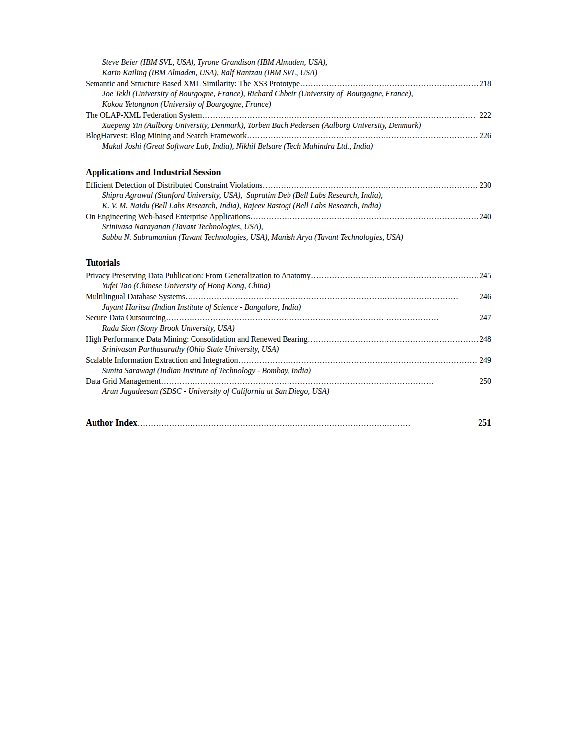Steve Beier (IBM SVL, USA), Tyrone Grandison (IBM Almaden, USA),
Karin Kailing (IBM Almaden, USA), Ralf Rantzau (IBM SVL, USA)
Semantic and Structure Based XML Similarity: The XS3 Prototype ........................................................................................................ 218
Joe Tekli (University of Bourgogne, France), Richard Chbeir (University of Bourgogne, France),
Kokou Yetongnon (University of Bourgogne, France)
The OLAP-XML Federation System ........................................................................................................ 222
Xuepeng Yin (Aalborg University, Denmark), Torben Bach Pedersen (Aalborg University, Denmark)
BlogHarvest: Blog Mining and Search Framework ........................................................................................................ 226
Mukul Joshi (Great Software Lab, India), Nikhil Belsare (Tech Mahindra Ltd., India)
Applications and Industrial Session
Efficient Detection of Distributed Constraint Violations ........................................................................................................ 230
Shipra Agrawal (Stanford University, USA), Supratim Deb (Bell Labs Research, India),
K. V. M. Naidu (Bell Labs Research, India), Rajeev Rastogi (Bell Labs Research, India)
On Engineering Web-based Enterprise Applications ........................................................................................................ 240
Srinivasa Narayanan (Tavant Technologies, USA),
Subbu N. Subramanian (Tavant Technologies, USA), Manish Arya (Tavant Technologies, USA)
Tutorials
Privacy Preserving Data Publication: From Generalization to Anatomy ........................................................................................................ 245
Yufei Tao (Chinese University of Hong Kong, China)
Multilingual Database Systems ........................................................................................................ 246
Jayant Haritsa (Indian Institute of Science - Bangalore, India)
Secure Data Outsourcing ........................................................................................................ 247
Radu Sion (Stony Brook University, USA)
High Performance Data Mining: Consolidation and Renewed Bearing ........................................................................................................ 248
Srinivasan Parthasarathy (Ohio State University, USA)
Scalable Information Extraction and Integration ........................................................................................................ 249
Sunita Sarawagi (Indian Institute of Technology - Bombay, India)
Data Grid Management ........................................................................................................ 250
Arun Jagadeesan (SDSC - University of California at San Diego, USA)
Author Index ........................................................................................................ 251